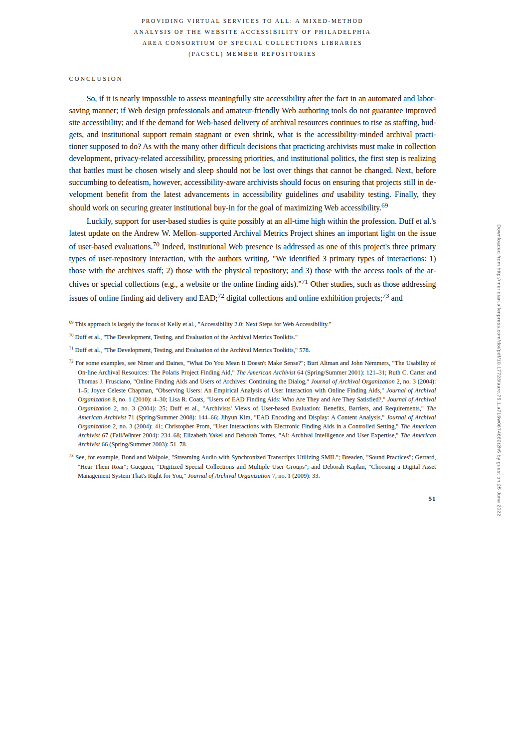Downloaded from http://meridian.allenpress.com/doi/pdf/10.17723/aarc.75.1.a716w0674682t2h5 by guest on 25 June 2022
Providing Virtual Services to All: A Mixed-Method
Analysis of the Website Accessibility of Philadelphia
Area Consortium of Special Collections Libraries
(PACSCL) Member Repositories
Conclusion
So, if it is nearly impossible to assess meaningfully site accessibility after the fact in an automated and labor-saving manner; if Web design professionals and amateur-friendly Web authoring tools do not guarantee improved site accessibility; and if the demand for Web-based delivery of archival resources continues to rise as staffing, budgets, and institutional support remain stagnant or even shrink, what is the accessibility-minded archival practitioner supposed to do? As with the many other difficult decisions that practicing archivists must make in collection development, privacy-related accessibility, processing priorities, and institutional politics, the first step is realizing that battles must be chosen wisely and sleep should not be lost over things that cannot be changed. Next, before succumbing to defeatism, however, accessibility-aware archivists should focus on ensuring that projects still in development benefit from the latest advancements in accessibility guidelines and usability testing. Finally, they should work on securing greater institutional buy-in for the goal of maximizing Web accessibility.69
Luckily, support for user-based studies is quite possibly at an all-time high within the profession. Duff et al.'s latest update on the Andrew W. Mellon–supported Archival Metrics Project shines an important light on the issue of user-based evaluations.70 Indeed, institutional Web presence is addressed as one of this project's three primary types of user-repository interaction, with the authors writing, "We identified 3 primary types of interactions: 1) those with the archives staff; 2) those with the physical repository; and 3) those with the access tools of the archives or special collections (e.g., a website or the online finding aids)."71 Other studies, such as those addressing issues of online finding aid delivery and EAD;72 digital collections and online exhibition projects;73 and
69 This approach is largely the focus of Kelly et al., "Accessibility 2.0: Next Steps for Web Accessibility."
70 Duff et al., "The Development, Testing, and Evaluation of the Archival Metrics Toolkits."
71 Duff et al., "The Development, Testing, and Evaluation of the Archival Metrics Toolkits," 578.
72 For some examples, see Nimer and Daines, "What Do You Mean It Doesn't Make Sense?"; Burt Altman and John Nemmers, "The Usability of On-line Archival Resources: The Polaris Project Finding Aid," The American Archivist 64 (Spring/Summer 2001): 121–31; Ruth C. Carter and Thomas J. Frusciano, "Online Finding Aids and Users of Archives: Continuing the Dialog," Journal of Archival Organization 2, no. 3 (2004): 1–5; Joyce Celeste Chapman, "Observing Users: An Empirical Analysis of User Interaction with Online Finding Aids," Journal of Archival Organization 8, no. 1 (2010): 4–30; Lisa R. Coats, "Users of EAD Finding Aids: Who Are They and Are They Satisfied?," Journal of Archival Organization 2, no. 3 (2004): 25; Duff et al., "Archivists' Views of User-based Evaluation: Benefits, Barriers, and Requirements," The American Archivist 71 (Spring/Summer 2008): 144–66; Jihyun Kim, "EAD Encoding and Display: A Content Analysis," Journal of Archival Organization 2, no. 3 (2004): 41; Christopher Prom, "User Interactions with Electronic Finding Aids in a Controlled Setting," The American Archivist 67 (Fall/Winter 2004): 234–68; Elizabeth Yakel and Deborah Torres, "AI: Archival Intelligence and User Expertise," The American Archivist 66 (Spring/Summer 2003): 51–78.
73 See, for example, Bond and Walpole, "Streaming Audio with Synchronized Transcripts Utilizing SMIL"; Breaden, "Sound Practices"; Gerrard, "Hear Them Roar"; Gueguen, "Digitized Special Collections and Multiple User Groups"; and Deborah Kaplan, "Choosing a Digital Asset Management System That's Right for You," Journal of Archival Organization 7, no. 1 (2009): 33.
51